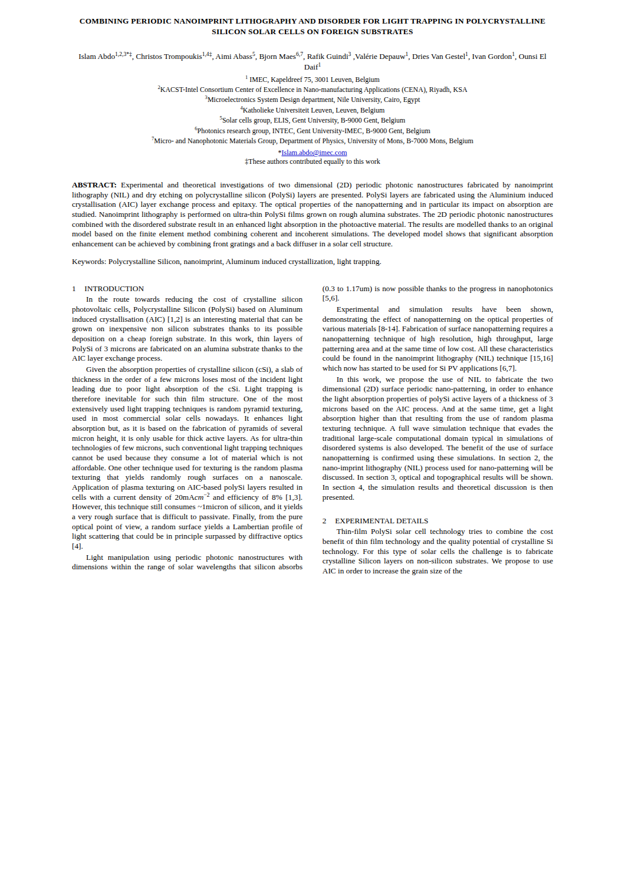Combining Periodic Nanoimprint Lithography and Disorder for Light Trapping in Polycrystalline Silicon Solar Cells on Foreign Substrates
Islam Abdo1,2,3*‡, Christos Trompoukis1,4‡, Aimi Abass5, Bjorn Maes6,7, Rafik Guindi3 ,Valérie Depauw1, Dries Van Gestel1, Ivan Gordon1, Ounsi El Daif1
1 IMEC, Kapeldreef 75, 3001 Leuven, Belgium
2KACST-Intel Consortium Center of Excellence in Nano-manufacturing Applications (CENA), Riyadh, KSA
3Microelectronics System Design department, Nile University, Cairo, Egypt
4Katholieke Universiteit Leuven, Leuven, Belgium
5Solar cells group, ELIS, Gent University, B-9000 Gent, Belgium
6Photonics research group, INTEC, Gent University-IMEC, B-9000 Gent, Belgium
7Micro- and Nanophotonic Materials Group, Department of Physics, University of Mons, B-7000 Mons, Belgium
*Islam.abdo@imec.com
‡These authors contributed equally to this work
ABSTRACT: Experimental and theoretical investigations of two dimensional (2D) periodic photonic nanostructures fabricated by nanoimprint lithography (NIL) and dry etching on polycrystalline silicon (PolySi) layers are presented. PolySi layers are fabricated using the Aluminium induced crystallisation (AIC) layer exchange process and epitaxy. The optical properties of the nanopatterning and in particular its impact on absorption are studied. Nanoimprint lithography is performed on ultra-thin PolySi films grown on rough alumina substrates. The 2D periodic photonic nanostructures combined with the disordered substrate result in an enhanced light absorption in the photoactive material. The results are modelled thanks to an original model based on the finite element method combining coherent and incoherent simulations. The developed model shows that significant absorption enhancement can be achieved by combining front gratings and a back diffuser in a solar cell structure.
Keywords: Polycrystalline Silicon, nanoimprint, Aluminum induced crystallization, light trapping.
1 INTRODUCTION
In the route towards reducing the cost of crystalline silicon photovoltaic cells, Polycrystalline Silicon (PolySi) based on Aluminum induced crystallisation (AIC) [1,2] is an interesting material that can be grown on inexpensive non silicon substrates thanks to its possible deposition on a cheap foreign substrate. In this work, thin layers of PolySi of 3 microns are fabricated on an alumina substrate thanks to the AIC layer exchange process.
Given the absorption properties of crystalline silicon (cSi), a slab of thickness in the order of a few microns loses most of the incident light leading due to poor light absorption of the cSi. Light trapping is therefore inevitable for such thin film structure. One of the most extensively used light trapping techniques is random pyramid texturing, used in most commercial solar cells nowadays. It enhances light absorption but, as it is based on the fabrication of pyramids of several micron height, it is only usable for thick active layers. As for ultra-thin technologies of few microns, such conventional light trapping techniques cannot be used because they consume a lot of material which is not affordable. One other technique used for texturing is the random plasma texturing that yields randomly rough surfaces on a nanoscale. Application of plasma texturing on AIC-based polySi layers resulted in cells with a current density of 20mAcm−2 and efficiency of 8% [1,3]. However, this technique still consumes ~1micron of silicon, and it yields a very rough surface that is difficult to passivate. Finally, from the pure optical point of view, a random surface yields a Lambertian profile of light scattering that could be in principle surpassed by diffractive optics [4].
Light manipulation using periodic photonic nanostructures with dimensions within the range of solar wavelengths that silicon absorbs (0.3 to 1.17um) is now possible thanks to the progress in nanophotonics [5,6].
Experimental and simulation results have been shown, demonstrating the effect of nanopatterning on the optical properties of various materials [8-14]. Fabrication of surface nanopatterning requires a nanopatterning technique of high resolution, high throughput, large patterning area and at the same time of low cost. All these characteristics could be found in the nanoimprint lithography (NIL) technique [15,16] which now has started to be used for Si PV applications [6,7].
In this work, we propose the use of NIL to fabricate the two dimensional (2D) surface periodic nano-patterning, in order to enhance the light absorption properties of polySi active layers of a thickness of 3 microns based on the AIC process. And at the same time, get a light absorption higher than that resulting from the use of random plasma texturing technique. A full wave simulation technique that evades the traditional large-scale computational domain typical in simulations of disordered systems is also developed. The benefit of the use of surface nanopatterning is confirmed using these simulations. In section 2, the nano-imprint lithography (NIL) process used for nano-patterning will be discussed. In section 3, optical and topographical results will be shown. In section 4, the simulation results and theoretical discussion is then presented.
2 EXPERIMENTAL DETAILS
Thin-film PolySi solar cell technology tries to combine the cost benefit of thin film technology and the quality potential of crystalline Si technology. For this type of solar cells the challenge is to fabricate crystalline Silicon layers on non-silicon substrates. We propose to use AIC in order to increase the grain size of the